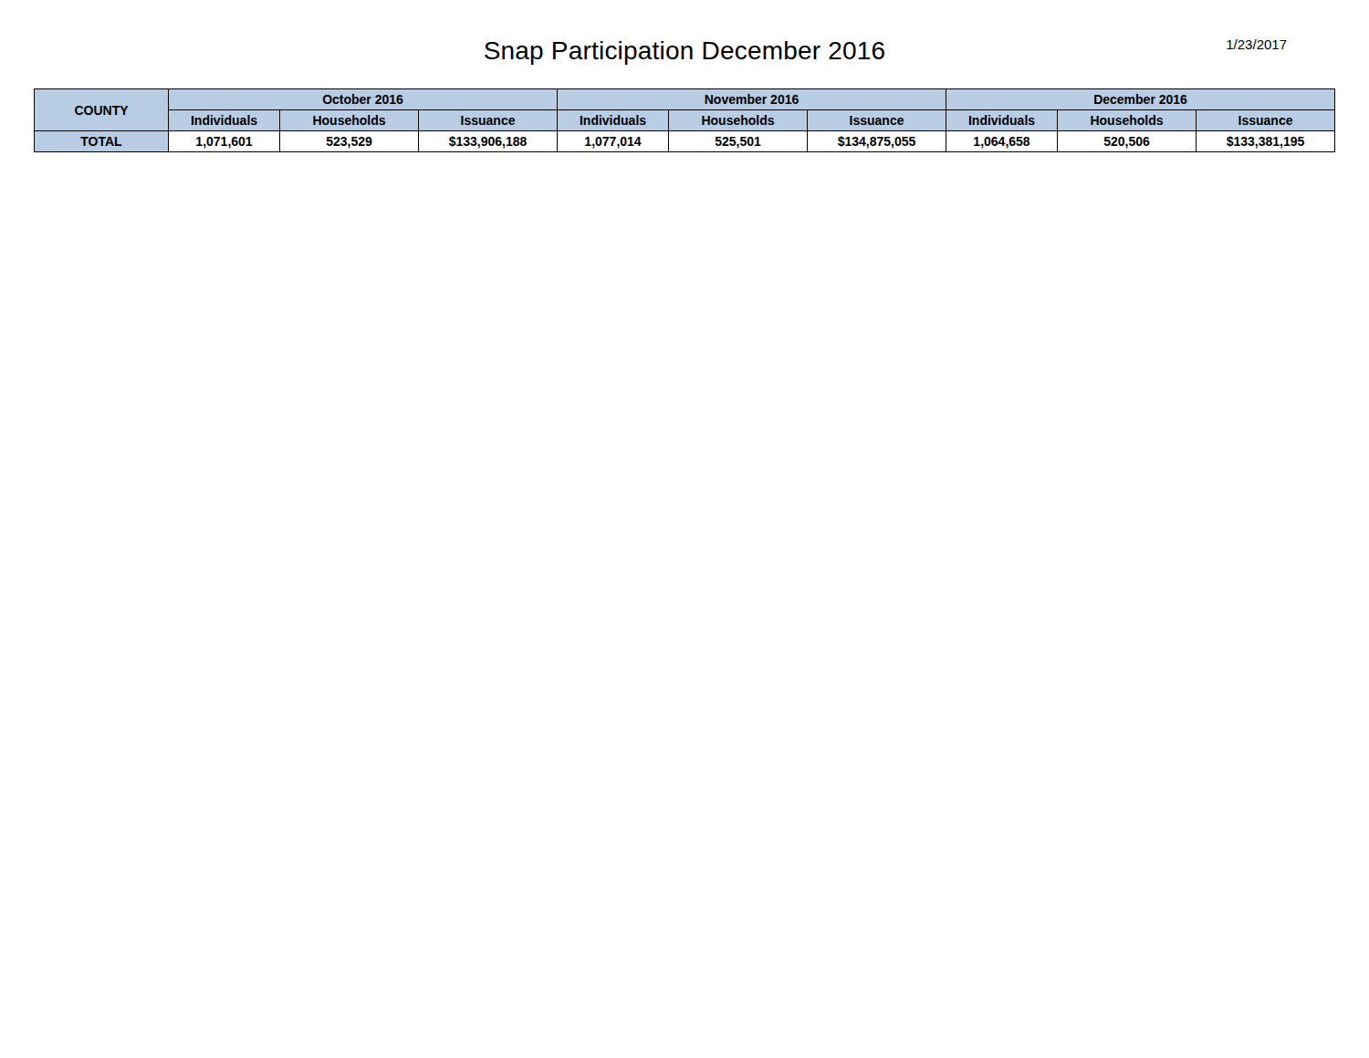1/23/2017
Snap Participation December 2016
| COUNTY | October 2016 | November 2016 | December 2016 |
| --- | --- | --- | --- |
| Individuals | Households | Issuance | Individuals | Households | Issuance | Individuals | Households | Issuance |
| TOTAL | 1,071,601 | 523,529 | $133,906,188 | 1,077,014 | 525,501 | $134,875,055 | 1,064,658 | 520,506 | $133,381,195 |